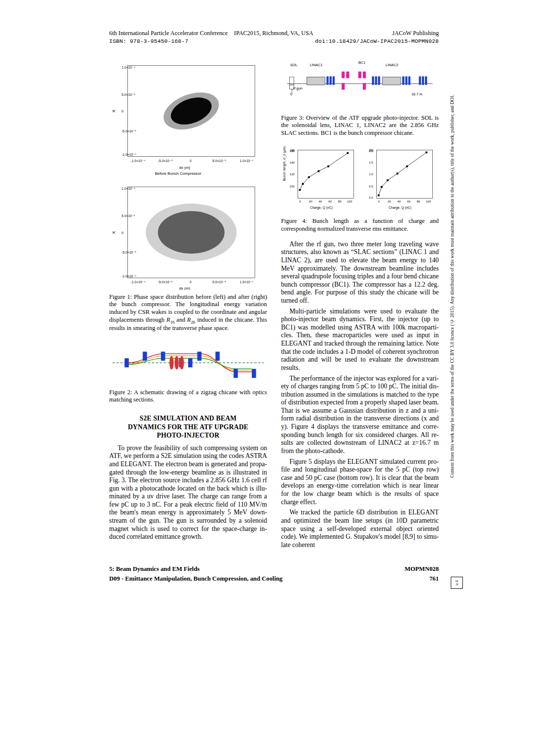6th International Particle Accelerator Conference
ISBN: 978-3-95450-168-7
IPAC2015, Richmond, VA, USA
JACoW Publishing
doi:10.18429/JACoW-IPAC2015-MOPMN028
Figure 1: Phase space distribution before (left) and after (right) the bunch compressor. The longitudinal energy variation induced by CSR wakes is coupled to the coordinate and angular displacements through R16 and R26 induced in the chicane. This results in smearing of the transverse phase space.
Figure 2: A schematic drawing of a zigzag chicane with optics matching sections.
S2E Simulation and Beam
Dynamics for the ATF Upgrade
Photo-Injector
To prove the feasibility of such compressing system on ATF, we perform a S2E simulation using the codes ASTRA and ELEGANT. The electron beam is generated and propagated through the low-energy beamline as is illustrated in Fig. 3. The electron source includes a 2.856 GHz 1.6 cell rf gun with a photocathode located on the back which is illuminated by a uv drive laser. The charge can range from a few pC up to 3 nC. For a peak electric field of 110 MV/m the beam's mean energy is approximately 5 MeV downstream of the gun. The gun is surrounded by a solenoid magnet which is used to correct for the space-charge induced correlated emittance growth.
Figure 3: Overview of the ATF upgrade photo-injector. SOL is the solenoidal lens, LINAC 1, LINAC2 are the 2.856 GHz SLAC sections. BC1 is the bunch compressor chicane.
Figure 4: Bunch length as a function of charge and corresponding normalized transverse rms emittance.
After the rf gun, two three meter long traveling wave structures, also known as “SLAC sections” (LINAC 1 and LINAC 2), are used to elevate the beam energy to 140 MeV approximately. The downstream beamline includes several quadrupole focusing triples and a four bend chicane bunch compressor (BC1). The compressor has a 12.2 deg. bend angle. For purpose of this study the chicane will be turned off.
Multi-particle simulations were used to evaluate the photo-injector beam dynamics. First, the injector (up to BC1) was modelled using ASTRA with 100k macroparticles. Then, these macroparticles were used as input in ELEGANT and tracked through the remaining lattice. Note that the code includes a 1-D model of coherent synchrotron radiation and will be used to evaluate the downstream results.
The performance of the injector was explored for a variety of charges ranging from 5 pC to 100 pC. The initial distribution assumed in the simulations is matched to the type of distribution expected from a properly shaped laser beam. That is we assume a Gaussian distribution in z and a uniform radial distribution in the transverse directions (x and y). Figure 4 displays the transverse emittance and corresponding bunch length for six considered charges. All results are collected downstream of LINAC2 at z=16.7 m from the photo-cathode.
Figure 5 displays the ELEGANT simulated current profile and longitudinal phase-space for the 5 pC (top row) case and 50 pC case (bottom row). It is clear that the beam develops an energy-time correlation which is near linear for the low charge beam which is the results of space charge effect.
We tracked the particle 6D distribution in ELEGANT and optimized the beam line setups (in 10D parametric space using a self-developed external object oriented code). We implemented G. Stupakov's model [8,9] to simulate coherent
5: Beam Dynamics and EM Fields
MOPMN028
D09 - Emittance Manipulation, Bunch Compression, and Cooling
761
Content from this work may be used under the terms of the CC BY 3.0 licence (© 2015). Any distribution of this work must maintain attribution to the author(s), title of the work, publisher, and DOI.
cc ①